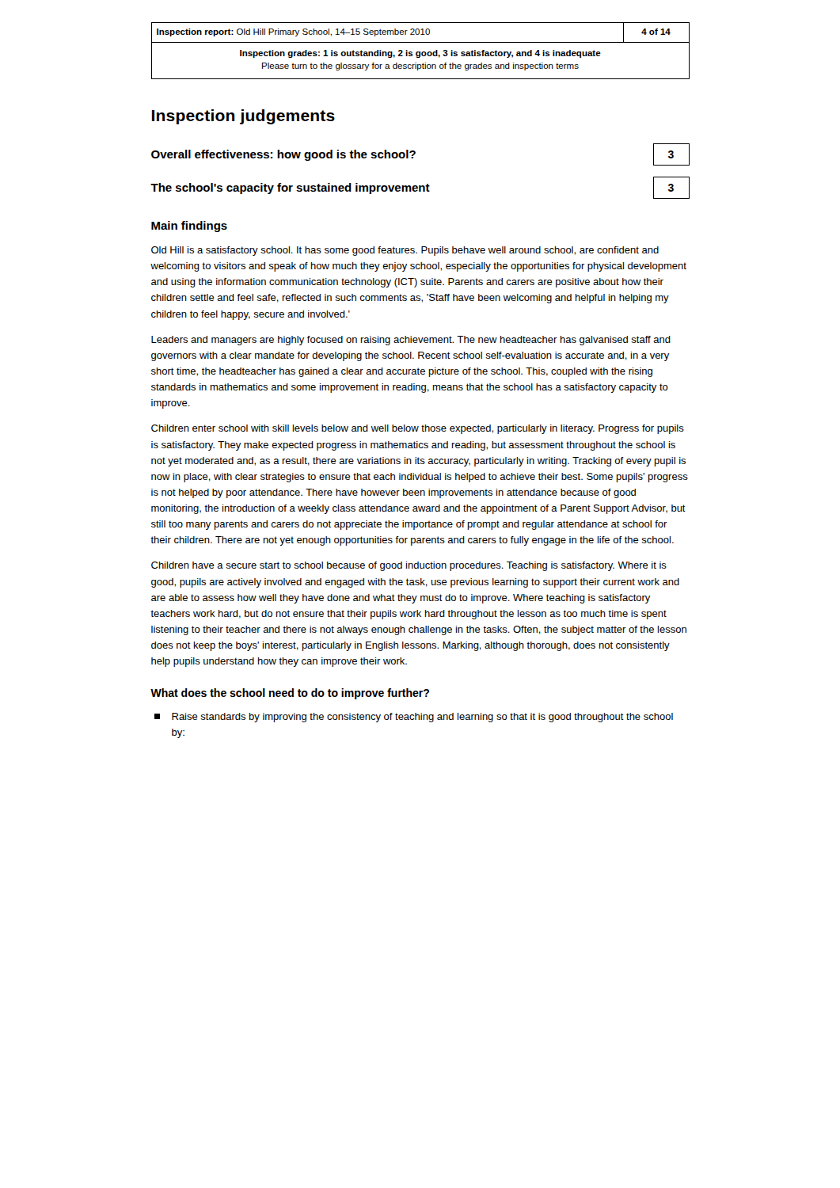Inspection report: Old Hill Primary School, 14–15 September 2010
4 of 14
Inspection grades: 1 is outstanding, 2 is good, 3 is satisfactory, and 4 is inadequate
Please turn to the glossary for a description of the grades and inspection terms
Inspection judgements
Overall effectiveness: how good is the school?
3
The school's capacity for sustained improvement
3
Main findings
Old Hill is a satisfactory school. It has some good features. Pupils behave well around school, are confident and welcoming to visitors and speak of how much they enjoy school, especially the opportunities for physical development and using the information communication technology (ICT) suite. Parents and carers are positive about how their children settle and feel safe, reflected in such comments as, 'Staff have been welcoming and helpful in helping my children to feel happy, secure and involved.'
Leaders and managers are highly focused on raising achievement. The new headteacher has galvanised staff and governors with a clear mandate for developing the school. Recent school self-evaluation is accurate and, in a very short time, the headteacher has gained a clear and accurate picture of the school. This, coupled with the rising standards in mathematics and some improvement in reading, means that the school has a satisfactory capacity to improve.
Children enter school with skill levels below and well below those expected, particularly in literacy. Progress for pupils is satisfactory. They make expected progress in mathematics and reading, but assessment throughout the school is not yet moderated and, as a result, there are variations in its accuracy, particularly in writing. Tracking of every pupil is now in place, with clear strategies to ensure that each individual is helped to achieve their best. Some pupils' progress is not helped by poor attendance. There have however been improvements in attendance because of good monitoring, the introduction of a weekly class attendance award and the appointment of a Parent Support Advisor, but still too many parents and carers do not appreciate the importance of prompt and regular attendance at school for their children. There are not yet enough opportunities for parents and carers to fully engage in the life of the school.
Children have a secure start to school because of good induction procedures. Teaching is satisfactory. Where it is good, pupils are actively involved and engaged with the task, use previous learning to support their current work and are able to assess how well they have done and what they must do to improve. Where teaching is satisfactory teachers work hard, but do not ensure that their pupils work hard throughout the lesson as too much time is spent listening to their teacher and there is not always enough challenge in the tasks. Often, the subject matter of the lesson does not keep the boys' interest, particularly in English lessons. Marking, although thorough, does not consistently help pupils understand how they can improve their work.
What does the school need to do to improve further?
Raise standards by improving the consistency of teaching and learning so that it is good throughout the school by: